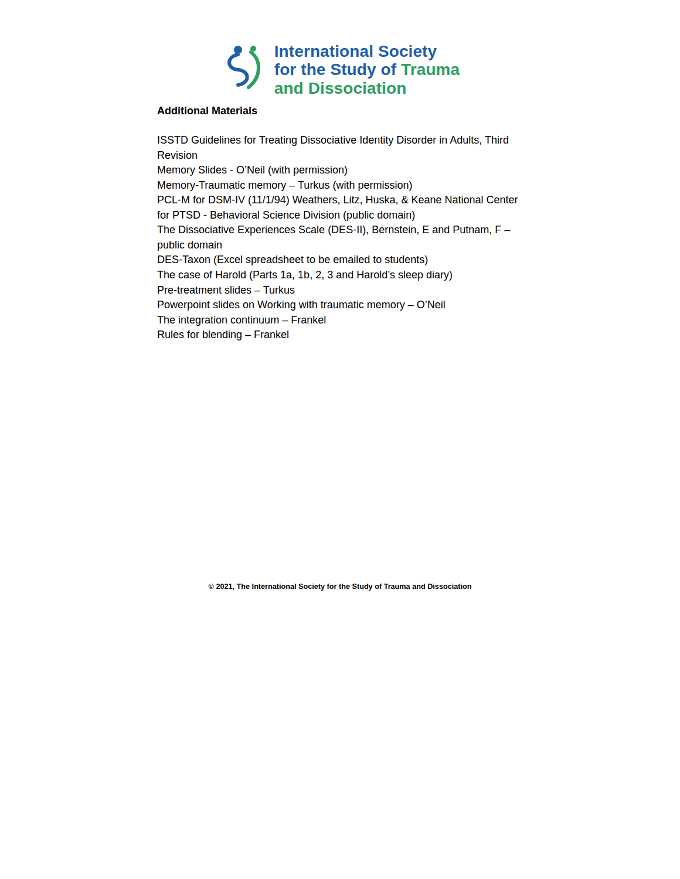International Society
for the Study of Trauma
and Dissociation
Additional Materials
ISSTD Guidelines for Treating Dissociative Identity Disorder in Adults, Third Revision
Memory Slides - O’Neil (with permission)
Memory-Traumatic memory – Turkus (with permission)
PCL-M for DSM-IV (11/1/94) Weathers, Litz, Huska, & Keane National Center for PTSD - Behavioral Science Division (public domain)
The Dissociative Experiences Scale (DES-II), Bernstein, E and Putnam, F – public domain
DES-Taxon (Excel spreadsheet to be emailed to students)
The case of Harold (Parts 1a, 1b, 2, 3 and Harold’s sleep diary)
Pre-treatment slides – Turkus
Powerpoint slides on Working with traumatic memory – O’Neil
The integration continuum – Frankel
Rules for blending – Frankel
© 2021, The International Society for the Study of Trauma and Dissociation